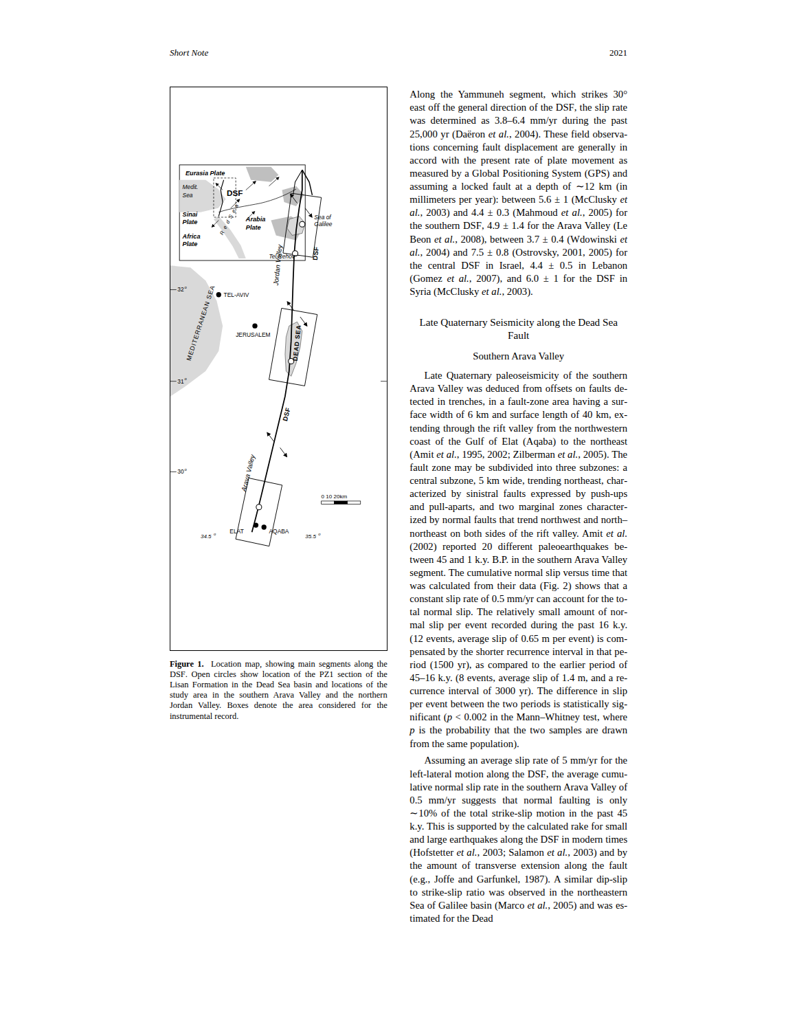Short Note
2021
Eurasia Plate Medit. Sea DSF Sinai Plate Arabia Plate Africa Plate R e d S e a MEDITERRANEAN SEA TEL-AVIV JERUSALEM ELAT AQABA Tel Rehov Sea of Galilee DSF Jordan Valley DEAD SEA DSF Arava Valley 32o 31o 30o 34.5o 35.5o 0 10 20km
Figure 1. Location map, showing main segments along the DSF. Open circles show location of the PZ1 section of the Lisan Formation in the Dead Sea basin and locations of the study area in the southern Arava Valley and the northern Jordan Valley. Boxes denote the area considered for the instrumental record.
Along the Yammuneh segment, which strikes 30° east off the general direction of the DSF, the slip rate was determined as 3.8–6.4 mm/yr during the past 25,000 yr (Daëron et al., 2004). These field observations concerning fault displacement are generally in accord with the present rate of plate movement as measured by a Global Positioning System (GPS) and assuming a locked fault at a depth of ∼12 km (in millimeters per year): between 5.6 ± 1 (McClusky et al., 2003) and 4.4 ± 0.3 (Mahmoud et al., 2005) for the southern DSF, 4.9 ± 1.4 for the Arava Valley (Le Beon et al., 2008), between 3.7 ± 0.4 (Wdowinski et al., 2004) and 7.5 ± 0.8 (Ostrovsky, 2001, 2005) for the central DSF in Israel, 4.4 ± 0.5 in Lebanon (Gomez et al., 2007), and 6.0 ± 1 for the DSF in Syria (McClusky et al., 2003).
Late Quaternary Seismicity along the Dead Sea Fault
Southern Arava Valley
Late Quaternary paleoseismicity of the southern Arava Valley was deduced from offsets on faults detected in trenches, in a fault-zone area having a surface width of 6 km and surface length of 40 km, extending through the rift valley from the northwestern coast of the Gulf of Elat (Aqaba) to the northeast (Amit et al., 1995, 2002; Zilberman et al., 2005). The fault zone may be subdivided into three subzones: a central subzone, 5 km wide, trending northeast, characterized by sinistral faults expressed by push-ups and pull-aparts, and two marginal zones characterized by normal faults that trend northwest and north–northeast on both sides of the rift valley. Amit et al. (2002) reported 20 different paleoearthquakes between 45 and 1 k.y. B.P. in the southern Arava Valley segment. The cumulative normal slip versus time that was calculated from their data (Fig. 2) shows that a constant slip rate of 0.5 mm/yr can account for the total normal slip. The relatively small amount of normal slip per event recorded during the past 16 k.y. (12 events, average slip of 0.65 m per event) is compensated by the shorter recurrence interval in that period (1500 yr), as compared to the earlier period of 45–16 k.y. (8 events, average slip of 1.4 m, and a recurrence interval of 3000 yr). The difference in slip per event between the two periods is statistically significant (p < 0.002 in the Mann–Whitney test, where p is the probability that the two samples are drawn from the same population).
Assuming an average slip rate of 5 mm/yr for the left-lateral motion along the DSF, the average cumulative normal slip rate in the southern Arava Valley of 0.5 mm/yr suggests that normal faulting is only ∼10% of the total strike-slip motion in the past 45 k.y. This is supported by the calculated rake for small and large earthquakes along the DSF in modern times (Hofstetter et al., 2003; Salamon et al., 2003) and by the amount of transverse extension along the fault (e.g., Joffe and Garfunkel, 1987). A similar dip-slip to strike-slip ratio was observed in the northeastern Sea of Galilee basin (Marco et al., 2005) and was estimated for the Dead